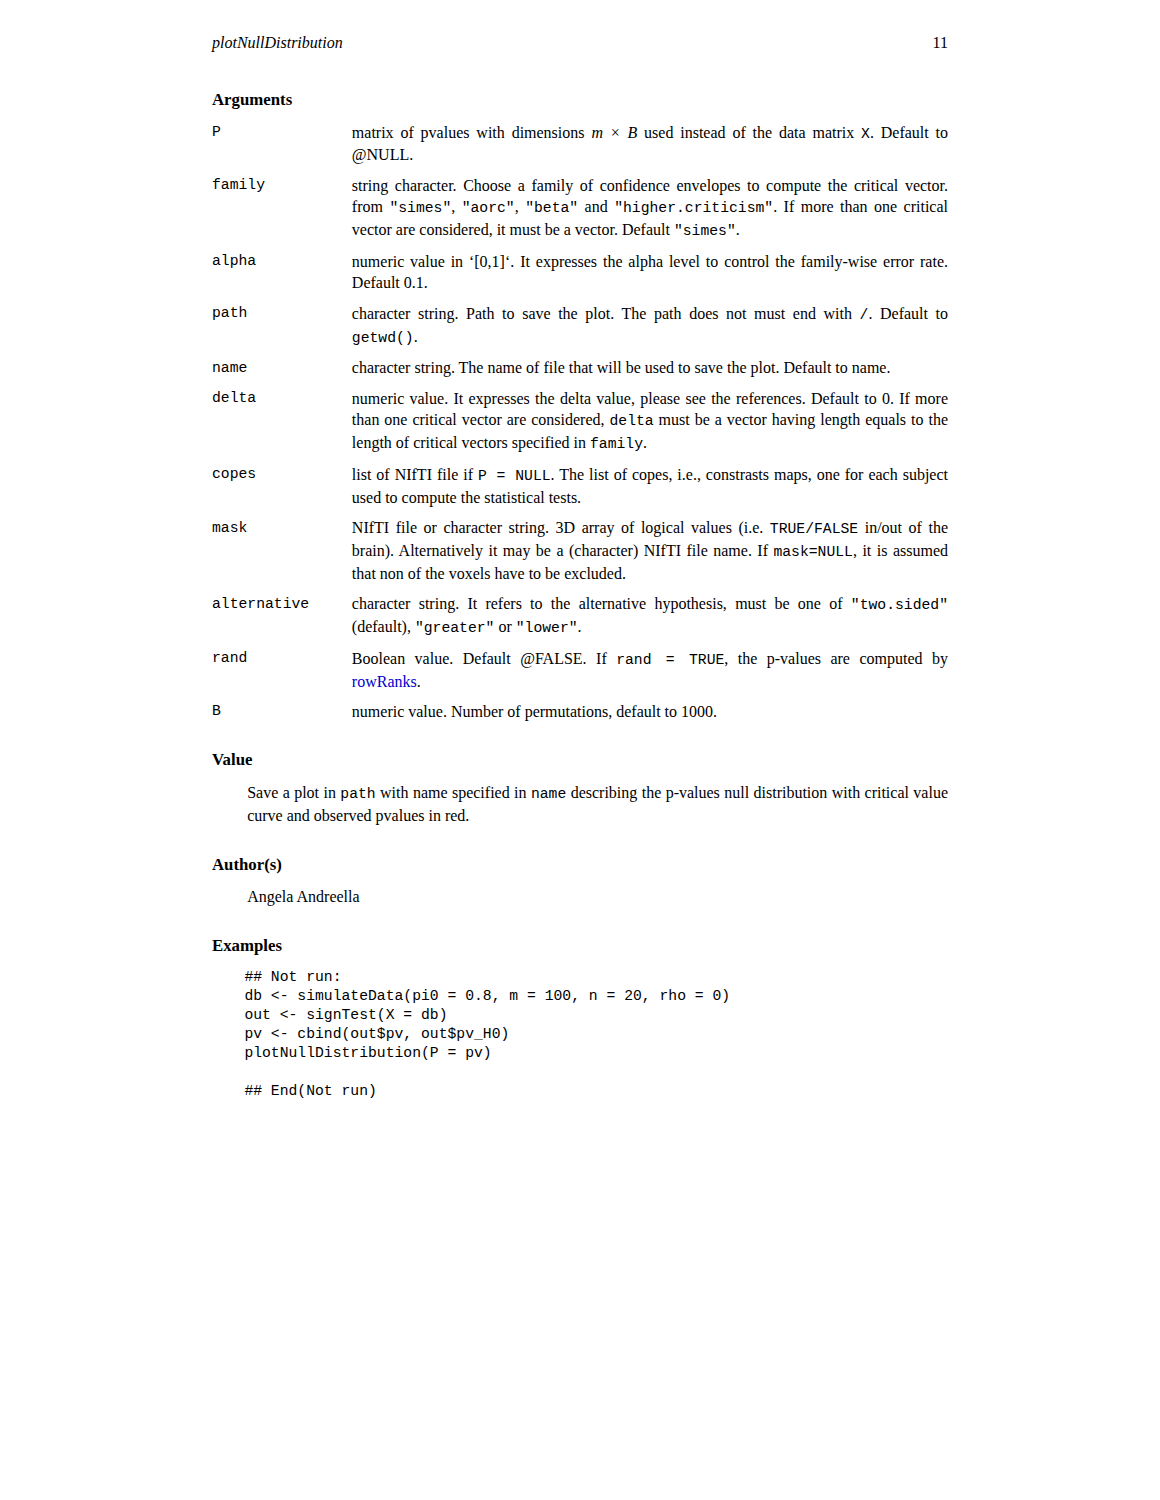plotNullDistribution 11
Arguments
P
matrix of pvalues with dimensions m × B used instead of the data matrix X. Default to @NULL.
family
string character. Choose a family of confidence envelopes to compute the critical vector. from "simes", "aorc", "beta" and "higher.criticism". If more than one critical vector are considered, it must be a vector. Default "simes".
alpha
numeric value in ‘[0,1]‘. It expresses the alpha level to control the family-wise error rate. Default 0.1.
path
character string. Path to save the plot. The path does not must end with /. Default to getwd().
name
character string. The name of file that will be used to save the plot. Default to name.
delta
numeric value. It expresses the delta value, please see the references. Default to 0. If more than one critical vector are considered, delta must be a vector having length equals to the length of critical vectors specified in family.
copes
list of NIfTI file if P = NULL. The list of copes, i.e., constrasts maps, one for each subject used to compute the statistical tests.
mask
NIfTI file or character string. 3D array of logical values (i.e. TRUE/FALSE in/out of the brain). Alternatively it may be a (character) NIfTI file name. If mask=NULL, it is assumed that non of the voxels have to be excluded.
alternative
character string. It refers to the alternative hypothesis, must be one of "two.sided" (default), "greater" or "lower".
rand
Boolean value. Default @FALSE. If rand = TRUE, the p-values are computed by rowRanks.
B
numeric value. Number of permutations, default to 1000.
Value
Save a plot in path with name specified in name describing the p-values null distribution with critical value curve and observed pvalues in red.
Author(s)
Angela Andreella
Examples
## Not run:
db <- simulateData(pi0 = 0.8, m = 100, n = 20, rho = 0)
out <- signTest(X = db)
pv <- cbind(out$pv, out$pv_H0)
plotNullDistribution(P = pv)

## End(Not run)